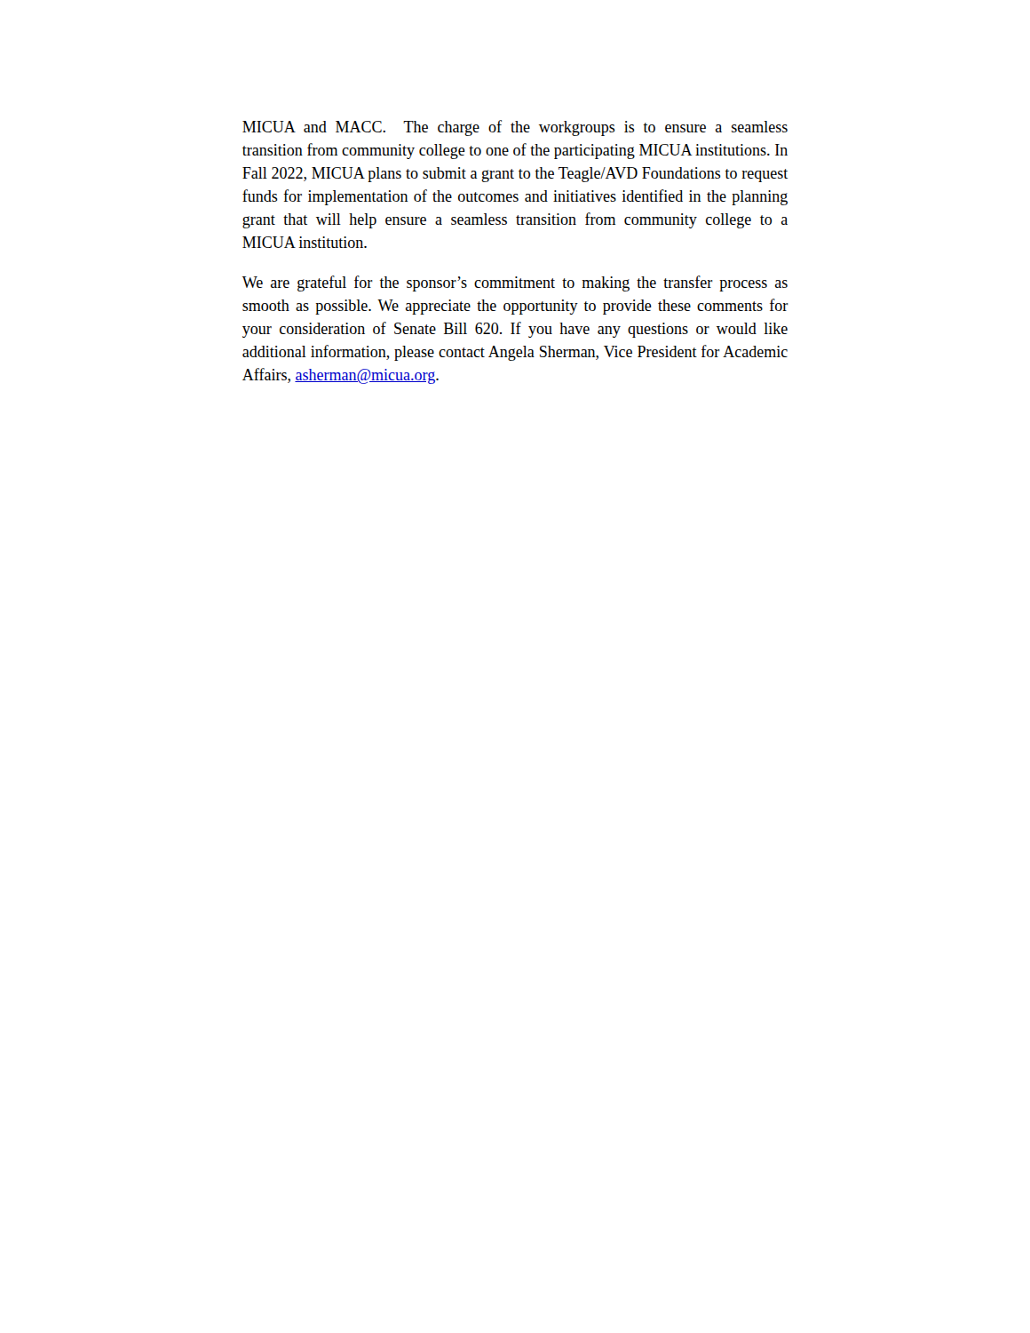MICUA and MACC. The charge of the workgroups is to ensure a seamless transition from community college to one of the participating MICUA institutions. In Fall 2022, MICUA plans to submit a grant to the Teagle/AVD Foundations to request funds for implementation of the outcomes and initiatives identified in the planning grant that will help ensure a seamless transition from community college to a MICUA institution.
We are grateful for the sponsor’s commitment to making the transfer process as smooth as possible. We appreciate the opportunity to provide these comments for your consideration of Senate Bill 620. If you have any questions or would like additional information, please contact Angela Sherman, Vice President for Academic Affairs, asherman@micua.org.